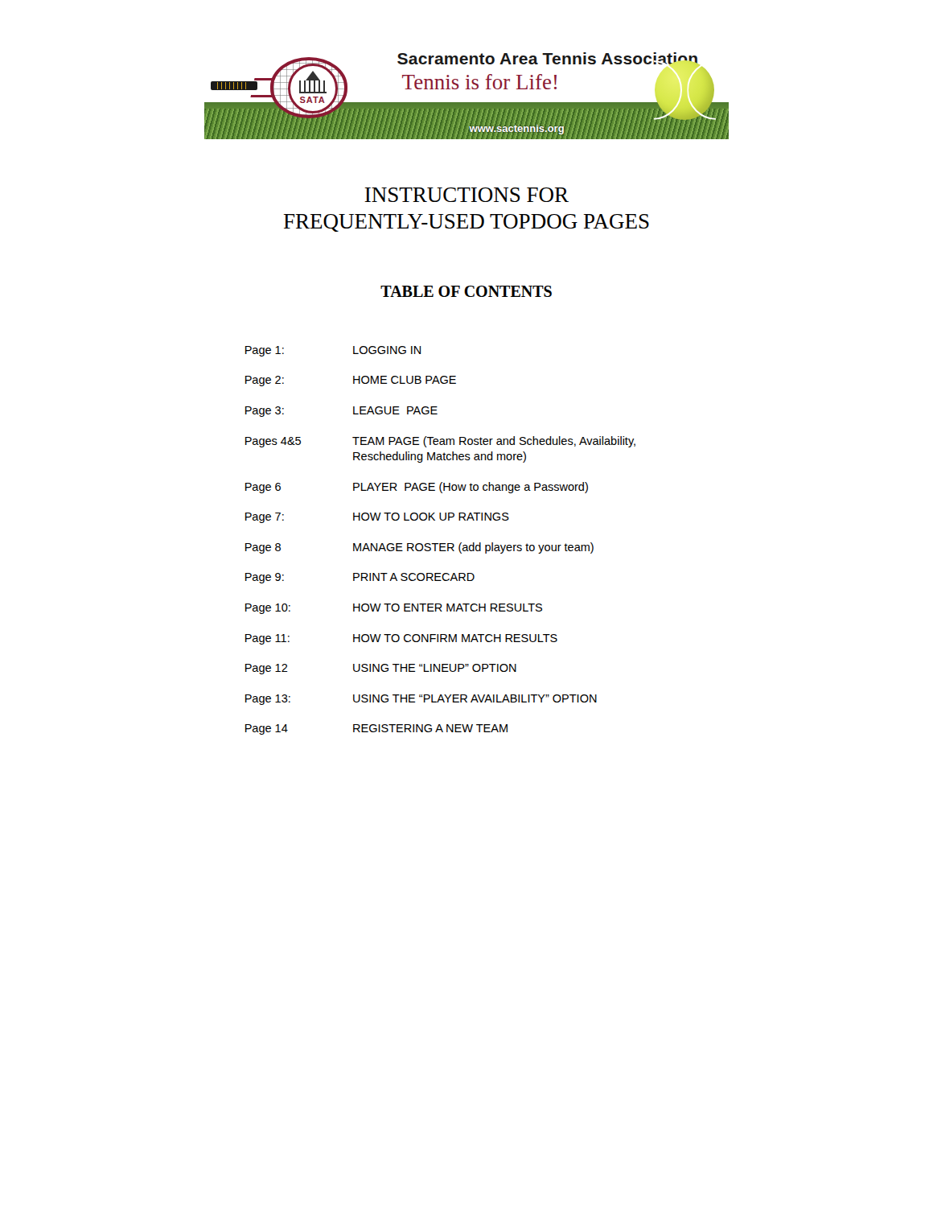SATA
Sacramento Area Tennis Association
Tennis is for Life!
www.sactennis.org
INSTRUCTIONS FOR
FREQUENTLY-USED TOPDOG PAGES
TABLE OF CONTENTS
| Page 1: | LOGGING IN |
| Page 2: | HOME CLUB PAGE |
| Page 3: | LEAGUE PAGE |
| Pages 4&5 | TEAM PAGE (Team Roster and Schedules, Availability, Rescheduling Matches and more) |
| Page 6 | PLAYER PAGE (How to change a Password) |
| Page 7: | HOW TO LOOK UP RATINGS |
| Page 8 | MANAGE ROSTER (add players to your team) |
| Page 9: | PRINT A SCORECARD |
| Page 10: | HOW TO ENTER MATCH RESULTS |
| Page 11: | HOW TO CONFIRM MATCH RESULTS |
| Page 12 | USING THE “LINEUP” OPTION |
| Page 13: | USING THE “PLAYER AVAILABILITY” OPTION |
| Page 14 | REGISTERING A NEW TEAM |